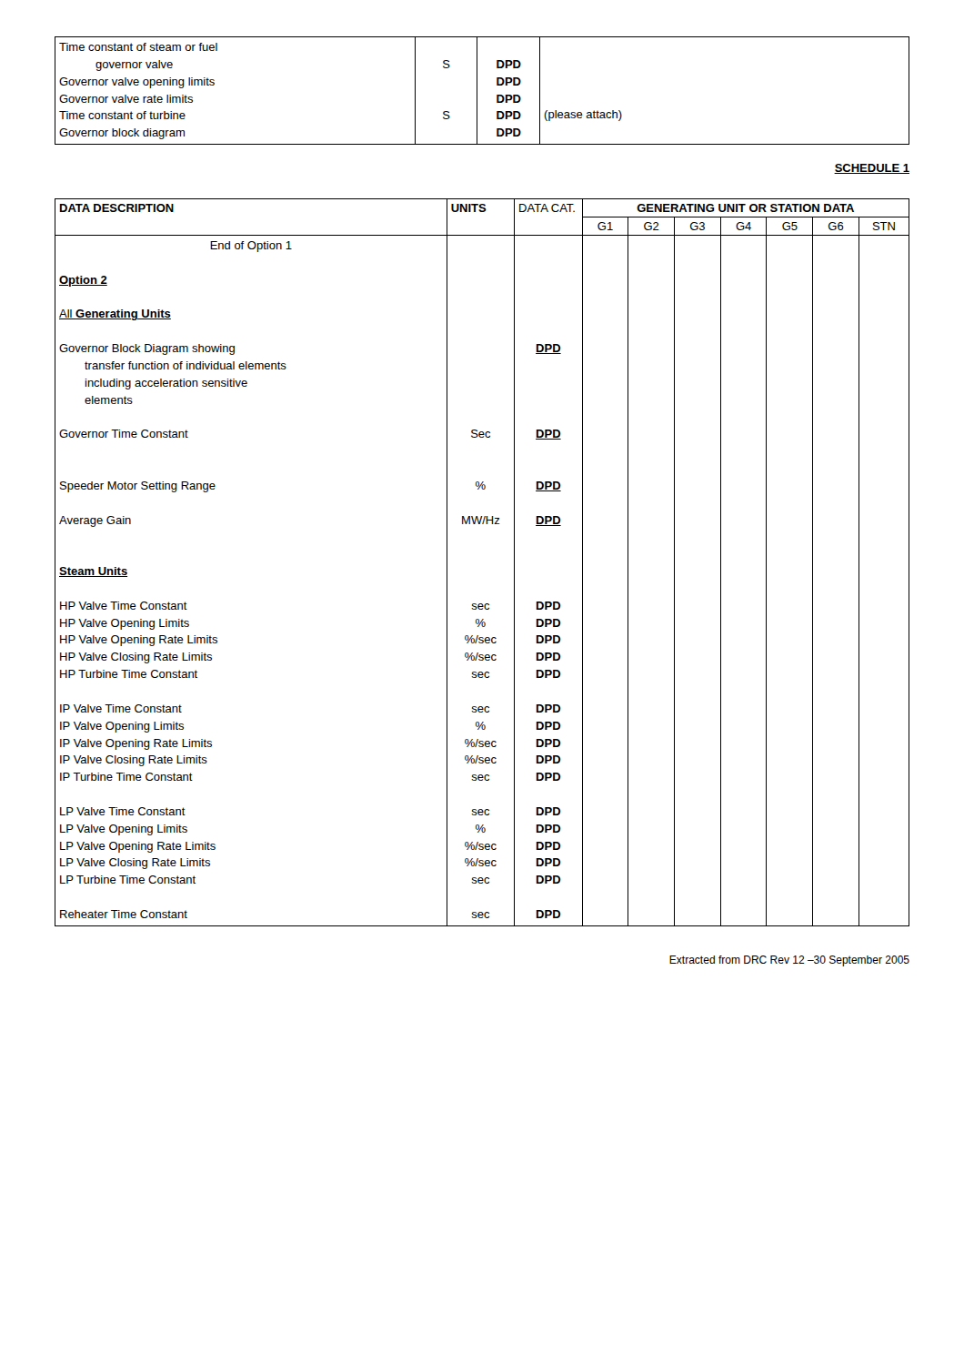| Time constant of steam or fuel governor valve Governor valve opening limits Governor valve rate limits Time constant of turbine Governor block diagram | S S | DPD DPD DPD DPD DPD | (please attach) | | | | | | |
SCHEDULE 1
| DATA DESCRIPTION | UNITS | DATA CAT. | GENERATING UNIT OR STATION DATA |
| --- | --- | --- | --- |
| G1 | G2 | G3 | G4 | G5 | G6 | STN |
| End of Option 1 Option 2 All Generating Units Governor Block Diagram showing transfer function of individual elements including acceleration sensitive elements Governor Time Constant Speeder Motor Setting Range Average Gain Steam Units HP Valve Time Constant HP Valve Opening Limits HP Valve Opening Rate Limits HP Valve Closing Rate Limits HP Turbine Time Constant IP Valve Time Constant IP Valve Opening Limits IP Valve Opening Rate Limits IP Valve Closing Rate Limits IP Turbine Time Constant LP Valve Time Constant LP Valve Opening Limits LP Valve Opening Rate Limits LP Valve Closing Rate Limits LP Turbine Time Constant Reheater Time Constant | Sec % MW/Hz sec % %/sec %/sec sec sec % %/sec %/sec sec sec % %/sec %/sec sec sec | DPD DPD DPD DPD DPD DPD DPD DPD DPD DPD DPD DPD DPD DPD DPD DPD DPD DPD DPD DPD | | | | | | | |
Extracted from DRC Rev 12 –30 September 2005